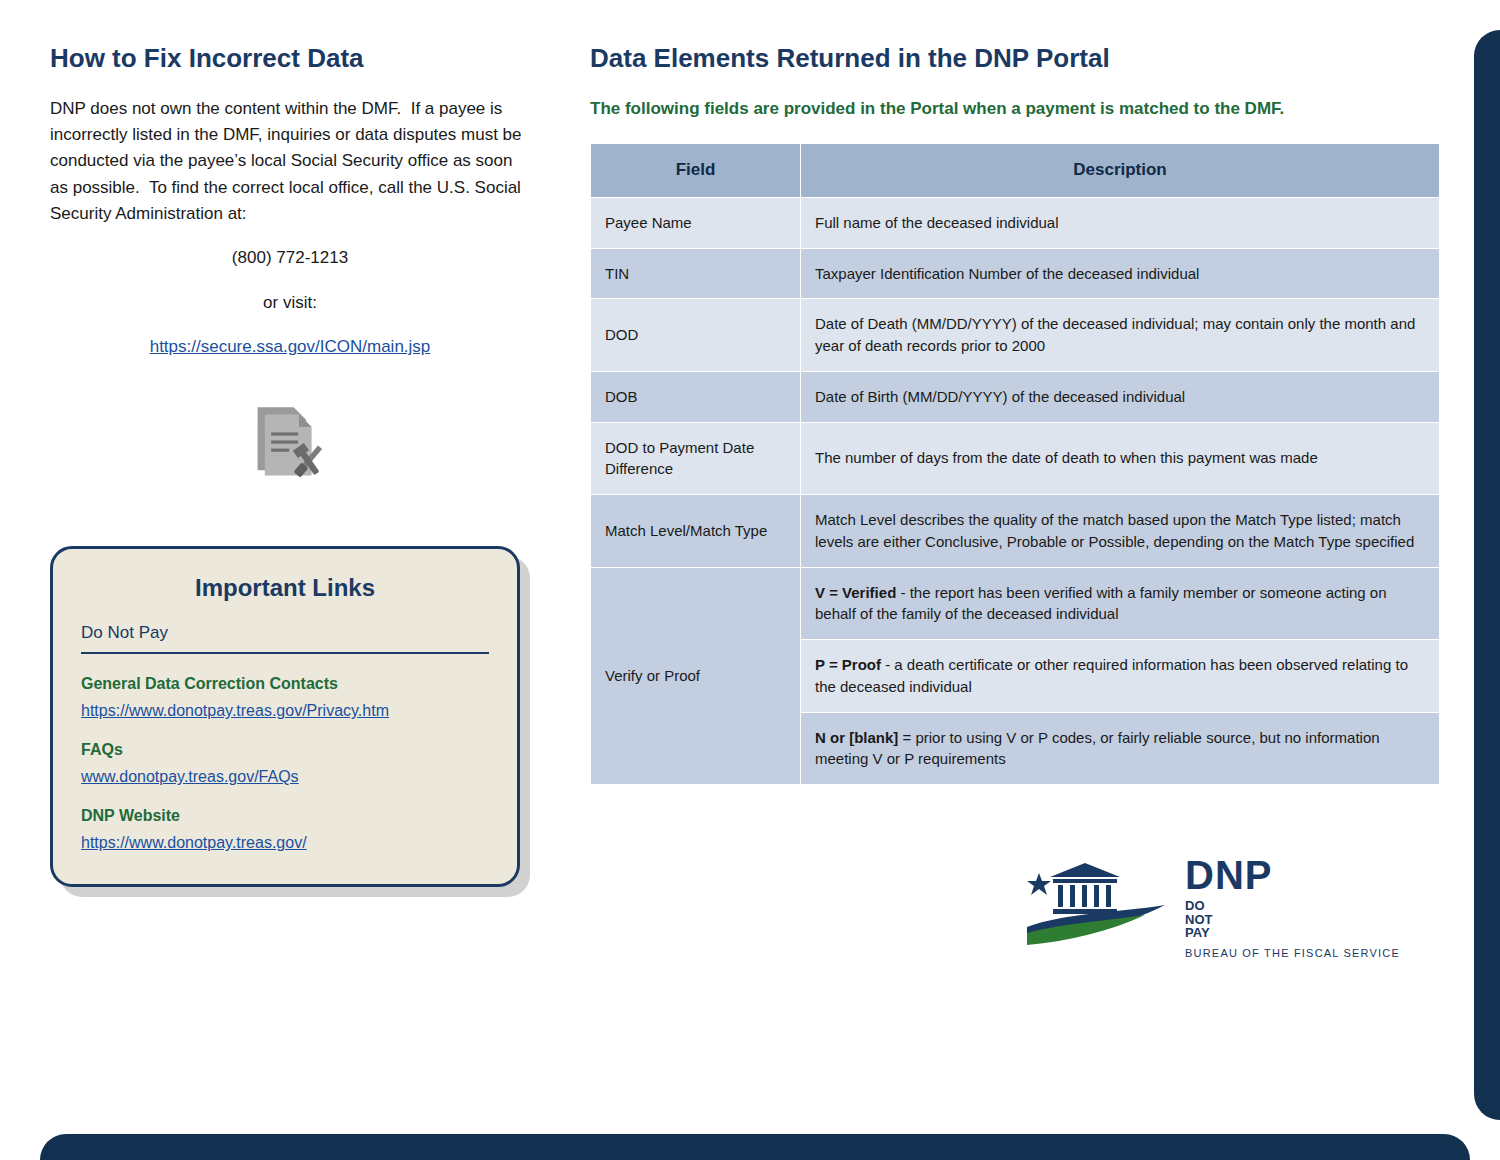How to Fix Incorrect Data
DNP does not own the content within the DMF. If a payee is incorrectly listed in the DMF, inquiries or data disputes must be conducted via the payee’s local Social Security office as soon as possible. To find the correct local office, call the U.S. Social Security Administration at:
(800) 772-1213
or visit:
https://secure.ssa.gov/ICON/main.jsp
Important Links
Do Not Pay
General Data Correction Contacts
https://www.donotpay.treas.gov/Privacy.htm
FAQs
www.donotpay.treas.gov/FAQs
DNP Website
https://www.donotpay.treas.gov/
Data Elements Returned in the DNP Portal
The following fields are provided in the Portal when a payment is matched to the DMF.
| Field | Description |
| --- | --- |
| Payee Name | Full name of the deceased individual |
| TIN | Taxpayer Identification Number of the deceased individual |
| DOD | Date of Death (MM/DD/YYYY) of the deceased individual; may contain only the month and year of death records prior to 2000 |
| DOB | Date of Birth (MM/DD/YYYY) of the deceased individual |
| DOD to Payment Date Difference | The number of days from the date of death to when this payment was made |
| Match Level/Match Type | Match Level describes the quality of the match based upon the Match Type listed; match levels are either Conclusive, Probable or Possible, depending on the Match Type specified |
| Verify or Proof | V = Verified - the report has been verified with a family member or someone acting on behalf of the family of the deceased individual |
| P = Proof - a death certificate or other required information has been observed relating to the deceased individual |
| N or [blank] = prior to using V or P codes, or fairly reliable source, but no information meeting V or P requirements |
DNP DO
NOT
PAY BUREAU OF THE FISCAL SERVICE